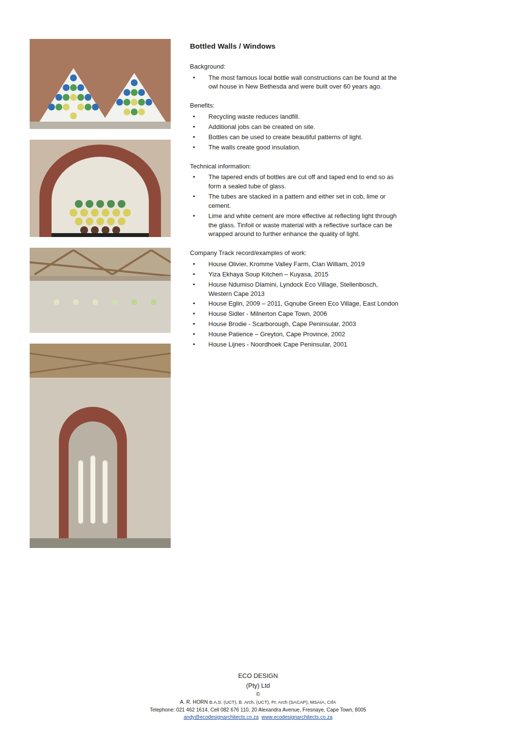Bottled Walls / Windows
Background:
The most famous local bottle wall constructions can be found at the owl house in New Bethesda and were built over 60 years ago.
Benefits:
Recycling waste reduces landfill.
Additional jobs can be created on site.
Bottles can be used to create beautiful patterns of light.
The walls create good insulation.
Technical information:
The tapered ends of bottles are cut off and taped end to end so as form a sealed tube of glass.
The tubes are stacked in a pattern and either set in cob, lime or cement.
Lime and white cement are more effective at reflecting light through the glass. Tinfoil or waste material with a reflective surface can be wrapped around to further enhance the quality of light.
Company Track record/examples of work:
House Olivier, Kromme Valley Farm, Clan William, 2019
Yiza Ekhaya Soup Kitchen – Kuyasa, 2015
House Ndumiso Dlamini, Lyndock Eco Village, Stellenbosch, Western Cape 2013
House Eglin, 2009 – 2011, Gqnube Green Eco Village, East London
House Sidler - Milnerton Cape Town, 2006
House Brodie - Scarborough, Cape Peninsular, 2003
House Patience – Greyton, Cape Province, 2002
House Lijnes - Noordhoek Cape Peninsular, 2001
ECO DESIGN
(Pty) Ltd
©
A. R. HORN B.A.S. (UCT), B. Arch. (UCT), Pr. Arch (SACAP), MSAIA, CIfA
Telephone: 021 462 1614, Cell 082 676 110, 20 Alexandra Avenue, Fresnaye, Cape Town, 8005
andy@ecodesignarchitects.co.za www.ecodesignarchitects.co.za